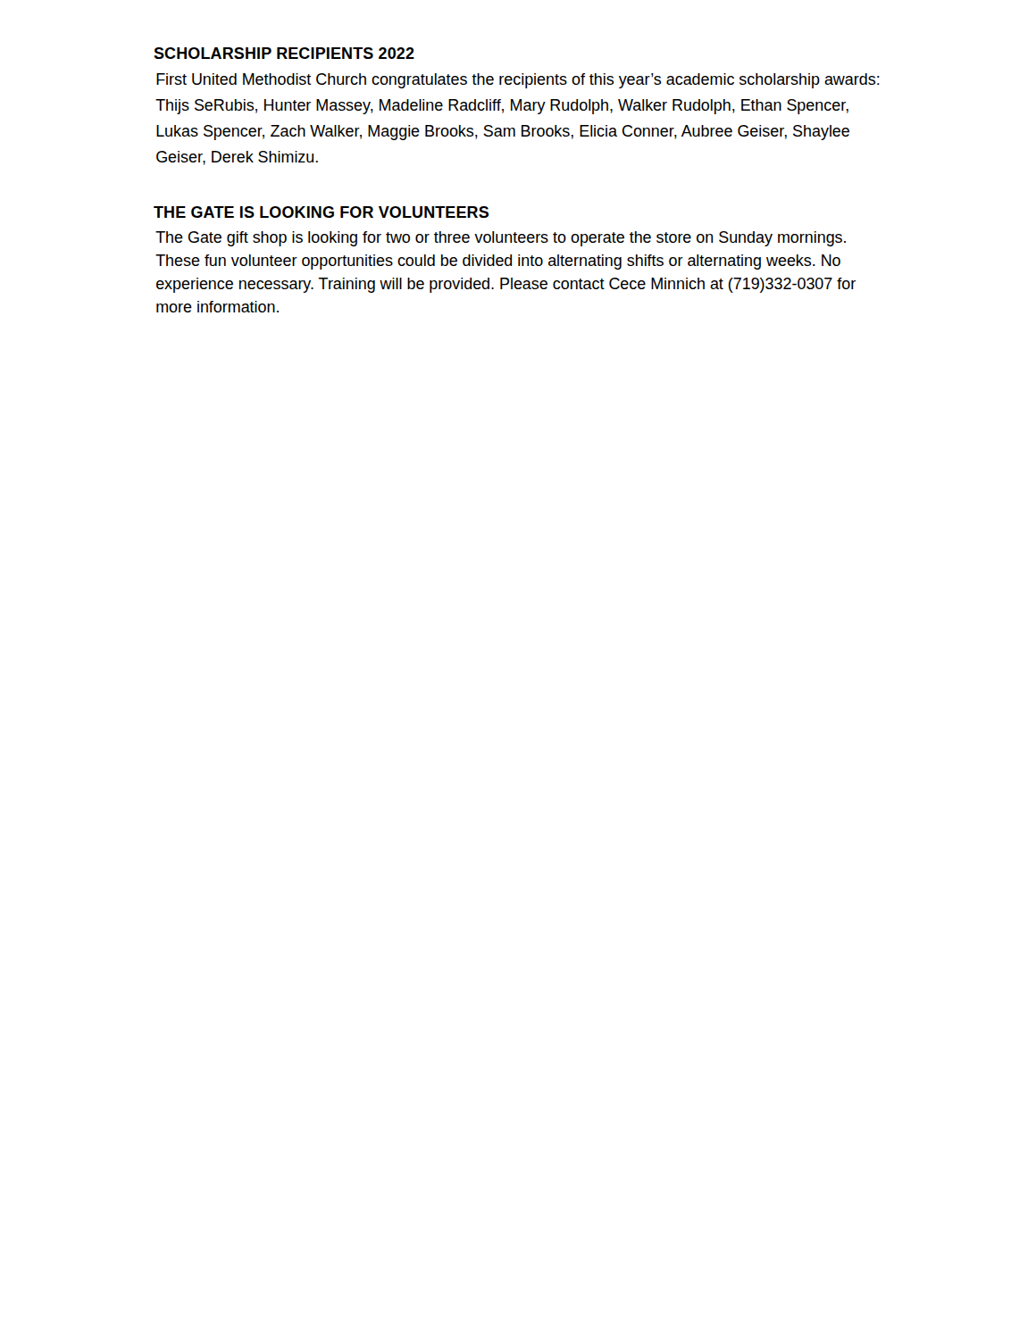Scholarship Recipients 2022
First United Methodist Church congratulates the recipients of this year’s academic scholarship awards:
Thijs SeRubis, Hunter Massey, Madeline Radcliff, Mary Rudolph, Walker Rudolph, Ethan Spencer, Lukas Spencer, Zach Walker, Maggie Brooks, Sam Brooks, Elicia Conner, Aubree Geiser, Shaylee Geiser, Derek Shimizu.
The Gate is Looking for Volunteers
The Gate gift shop is looking for two or three volunteers to operate the store on Sunday mornings. These fun volunteer opportunities could be divided into alternating shifts or alternating weeks. No experience necessary. Training will be provided. Please contact Cece Minnich at (719)332-0307 for more information.